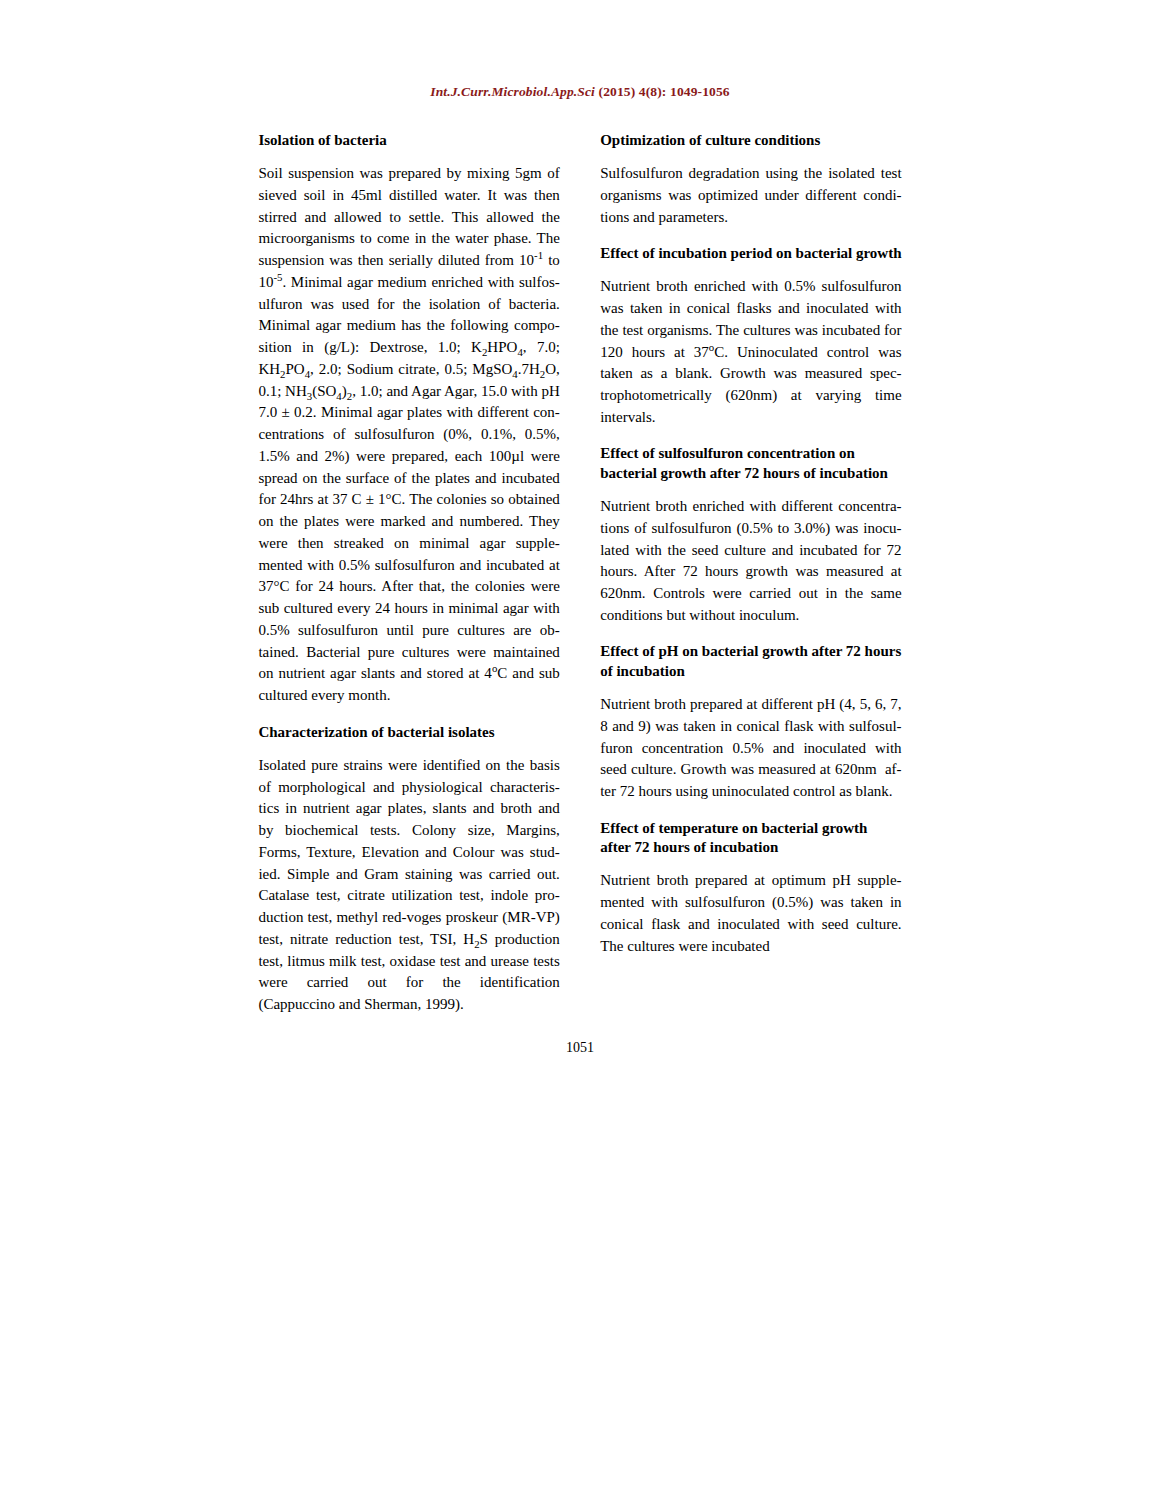Int.J.Curr.Microbiol.App.Sci (2015) 4(8): 1049-1056
Isolation of bacteria
Soil suspension was prepared by mixing 5gm of sieved soil in 45ml distilled water. It was then stirred and allowed to settle. This allowed the microorganisms to come in the water phase. The suspension was then serially diluted from 10-1 to 10-5. Minimal agar medium enriched with sulfosulfuron was used for the isolation of bacteria. Minimal agar medium has the following composition in (g/L): Dextrose, 1.0; K2HPO4, 7.0; KH2PO4, 2.0; Sodium citrate, 0.5; MgSO4.7H2O, 0.1; NH3(SO4)2, 1.0; and Agar Agar, 15.0 with pH 7.0 ± 0.2. Minimal agar plates with different concentrations of sulfosulfuron (0%, 0.1%, 0.5%, 1.5% and 2%) were prepared, each 100µl were spread on the surface of the plates and incubated for 24hrs at 37 C ± 1°C. The colonies so obtained on the plates were marked and numbered. They were then streaked on minimal agar supplemented with 0.5% sulfosulfuron and incubated at 37°C for 24 hours. After that, the colonies were sub cultured every 24 hours in minimal agar with 0.5% sulfosulfuron until pure cultures are obtained. Bacterial pure cultures were maintained on nutrient agar slants and stored at 4oC and sub cultured every month.
Characterization of bacterial isolates
Isolated pure strains were identified on the basis of morphological and physiological characteristics in nutrient agar plates, slants and broth and by biochemical tests. Colony size, Margins, Forms, Texture, Elevation and Colour was studied. Simple and Gram staining was carried out. Catalase test, citrate utilization test, indole production test, methyl red-voges proskeur (MR-VP) test, nitrate reduction test, TSI, H2S production test, litmus milk test, oxidase test and urease tests were carried out for the identification (Cappuccino and Sherman, 1999).
Optimization of culture conditions
Sulfosulfuron degradation using the isolated test organisms was optimized under different conditions and parameters.
Effect of incubation period on bacterial growth
Nutrient broth enriched with 0.5% sulfosulfuron was taken in conical flasks and inoculated with the test organisms. The cultures was incubated for 120 hours at 37oC. Uninoculated control was taken as a blank. Growth was measured spectrophotometrically (620nm) at varying time intervals.
Effect of sulfosulfuron concentration on bacterial growth after 72 hours of incubation
Nutrient broth enriched with different concentrations of sulfosulfuron (0.5% to 3.0%) was inoculated with the seed culture and incubated for 72 hours. After 72 hours growth was measured at 620nm. Controls were carried out in the same conditions but without inoculum.
Effect of pH on bacterial growth after 72 hours of incubation
Nutrient broth prepared at different pH (4, 5, 6, 7, 8 and 9) was taken in conical flask with sulfosulfuron concentration 0.5% and inoculated with seed culture. Growth was measured at 620nm after 72 hours using uninoculated control as blank.
Effect of temperature on bacterial growth after 72 hours of incubation
Nutrient broth prepared at optimum pH supplemented with sulfosulfuron (0.5%) was taken in conical flask and inoculated with seed culture. The cultures were incubated
1051